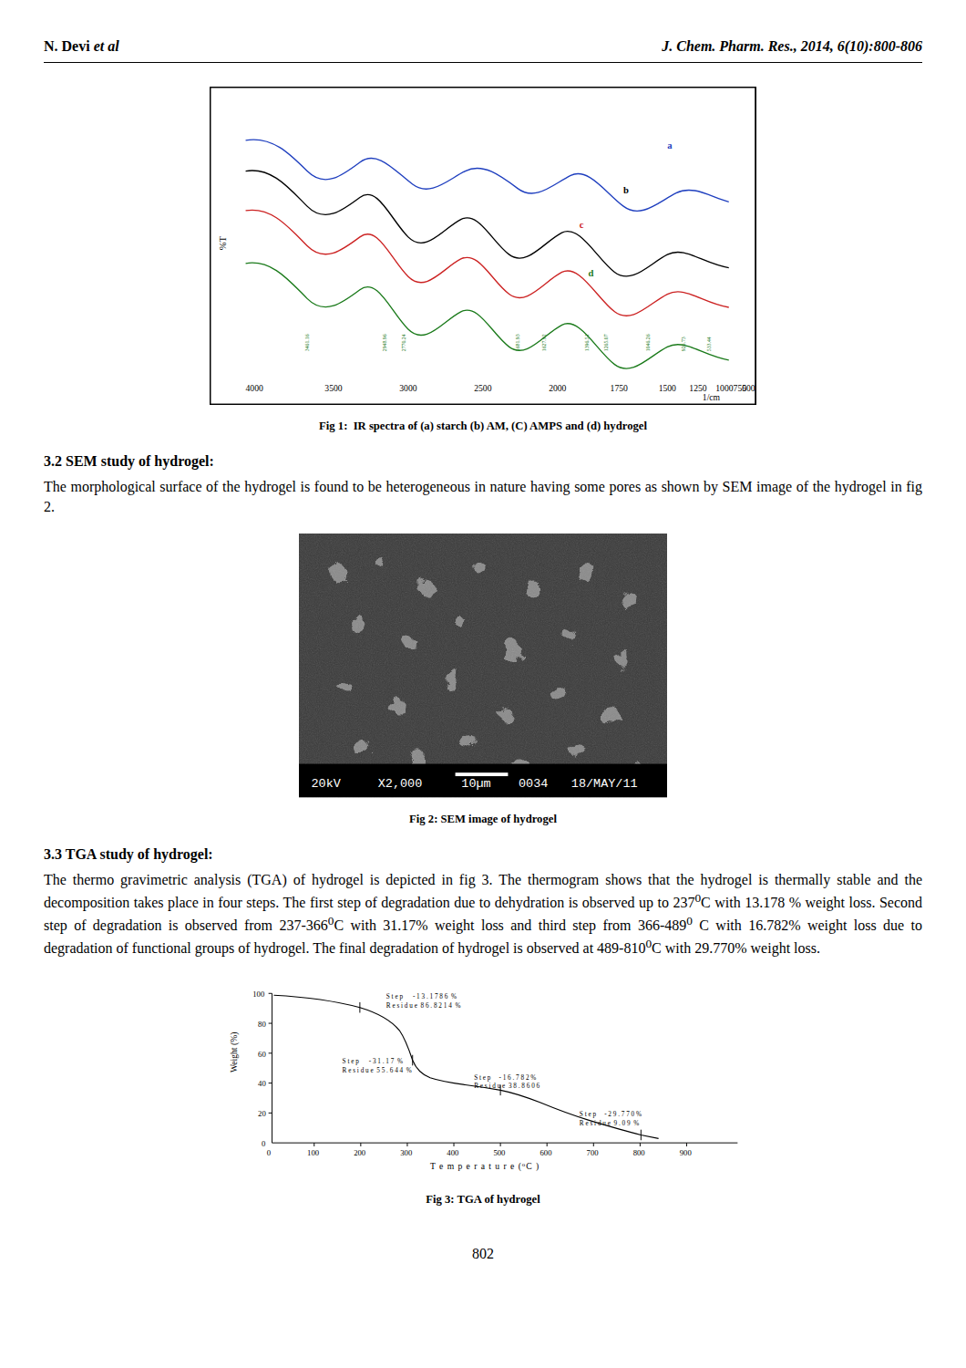N. Devi et al
J. Chem. Pharm. Res., 2014, 6(10):800-806
%T 4000 3500 3000 2500 2000 1750 1500 1250 1000 750 1/cm 500 a b c d 3461.16 2948.96 2770.24 1681.93 1627.92 1396.51 1265.07 1046.26 926.73 533.44
Fig 1: IR spectra of (a) starch (b) AM, (C) AMPS and (d) hydrogel
3.2 SEM study of hydrogel:
The morphological surface of the hydrogel is found to be heterogeneous in nature having some pores as shown by SEM image of the hydrogel in fig 2.
20kV X2,000 10µm 0034 18/MAY/11
Fig 2: SEM image of hydrogel
3.3 TGA study of hydrogel:
The thermo gravimetric analysis (TGA) of hydrogel is depicted in fig 3. The thermogram shows that the hydrogel is thermally stable and the decomposition takes place in four steps. The first step of degradation due to dehydration is observed up to 2370C with 13.178 % weight loss. Second step of degradation is observed from 237-3660C with 31.17% weight loss and third step from 366-4890 C with 16.782% weight loss due to degradation of functional groups of hydrogel. The final degradation of hydrogel is observed at 489-8100C with 29.770% weight loss.
100 80 60 40 20 0 0 100 200 300 400 500 600 700 800 900 Weight (%) T e m p e r a t u r e (oC ) S t e p - 1 3 . 1 7 8 6 % R e s i d u e 8 6 . 8 2 1 4 % S t e p - 3 1 . 1 7 % R e s i d u e 5 5 . 6 4 4 % S t e p - 1 6 . 7 8 2 % R e s i d u e 3 8 . 8 6 0 6 S t e p - 2 9 . 7 7 0 % R e s i d u e 9 . 0 9 %
Fig 3: TGA of hydrogel
802